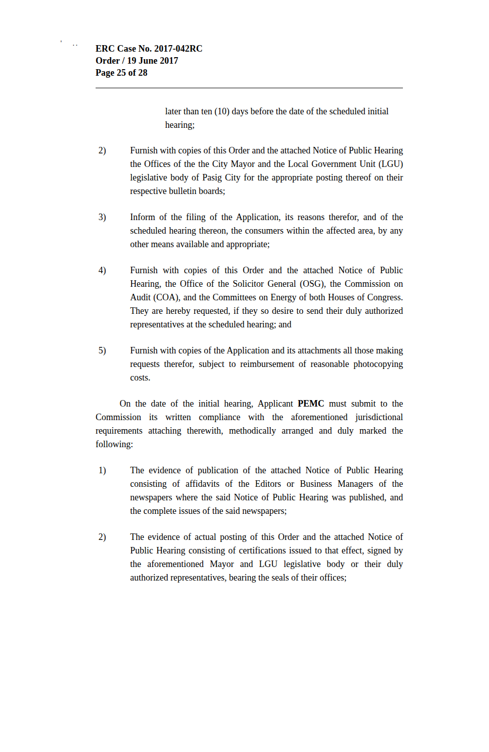' ..
ERC Case No. 2017-042RC
Order / 19 June 2017
Page 25 of 28
later than ten (10) days before the date of the scheduled initial hearing;
2) Furnish with copies of this Order and the attached Notice of Public Hearing the Offices of the the City Mayor and the Local Government Unit (LGU) legislative body of Pasig City for the appropriate posting thereof on their respective bulletin boards;
3) Inform of the filing of the Application, its reasons therefor, and of the scheduled hearing thereon, the consumers within the affected area, by any other means available and appropriate;
4) Furnish with copies of this Order and the attached Notice of Public Hearing, the Office of the Solicitor General (OSG), the Commission on Audit (COA), and the Committees on Energy of both Houses of Congress. They are hereby requested, if they so desire to send their duly authorized representatives at the scheduled hearing; and
5) Furnish with copies of the Application and its attachments all those making requests therefor, subject to reimbursement of reasonable photocopying costs.
On the date of the initial hearing, Applicant PEMC must submit to the Commission its written compliance with the aforementioned jurisdictional requirements attaching therewith, methodically arranged and duly marked the following:
1) The evidence of publication of the attached Notice of Public Hearing consisting of affidavits of the Editors or Business Managers of the newspapers where the said Notice of Public Hearing was published, and the complete issues of the said newspapers;
2) The evidence of actual posting of this Order and the attached Notice of Public Hearing consisting of certifications issued to that effect, signed by the aforementioned Mayor and LGU legislative body or their duly authorized representatives, bearing the seals of their offices;